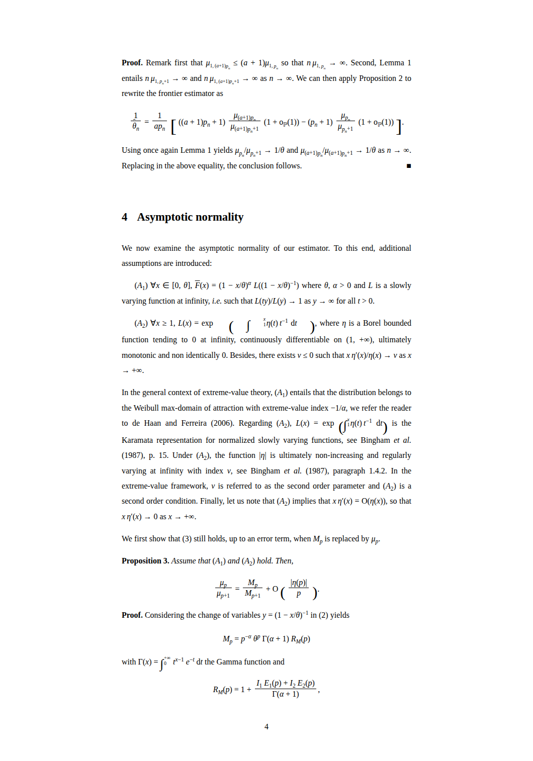Proof. Remark first that μ1, (a+1)pn ≤ (a + 1)μ1, pn so that n μ1, pn → ∞. Second, Lemma 1 entails n μ1, pn+1 → ∞ and n μ1, (a+1)pn+1 → ∞ as n → ∞. We can then apply Proposition 2 to rewrite the frontier estimator as
1̂θn = 1 apn [ ((a + 1)pn + 1) μ(a+1)pn μ(a+1)pn+1 (1 + oℙ(1)) − (pn + 1) μpn μpn+1 (1 + oℙ(1)) ].
Using once again Lemma 1 yields μpn/μpn+1 → 1/θ and μ(a+1)pn/μ(a+1)pn+1 → 1/θ as n → ∞. Replacing in the above equality, the conclusion follows. ■
4 Asymptotic normality
We now examine the asymptotic normality of our estimator. To this end, additional assumptions are introduced:
(A1) ∀x ∈ [0, θ], F(x) = (1 − x/θ)α L((1 − x/θ)−1) where θ, α > 0 and L is a slowly varying function at infinity, i.e. such that L(ty)/L(y) → 1 as y → ∞ for all t > 0.
(A2) ∀x ≥ 1, L(x) = exp (∫x 1 η(t) t−1 dt), where η is a Borel bounded function tending to 0 at infinity, continuously differentiable on (1, +∞), ultimately monotonic and non identically 0. Besides, there exists ν ≤ 0 such that x η′(x)/η(x) → ν as x → +∞.
In the general context of extreme-value theory, (A1) entails that the distribution belongs to the Weibull max-domain of attraction with extreme-value index −1/α, we refer the reader to de Haan and Ferreira (2006). Regarding (A2), L(x) = exp (∫x 1 η(t) t−1 dt) is the Karamata representation for normalized slowly varying functions, see Bingham et al. (1987), p. 15. Under (A2), the function |η| is ultimately non-increasing and regularly varying at infinity with index ν, see Bingham et al. (1987), paragraph 1.4.2. In the extreme-value framework, ν is referred to as the second order parameter and (A2) is a second order condition. Finally, let us note that (A2) implies that x η′(x) = O(η(x)), so that x η′(x) → 0 as x → +∞.
We first show that (3) still holds, up to an error term, when Mp is replaced by μp.
Proposition 3. Assume that (A1) and (A2) hold. Then,
μp μp+1 = Mp Mp+1 + O ( |η(p)|p ).
Proof. Considering the change of variables y = (1 − x/θ)−1 in (2) yields
Mp = p−α θp Γ(α + 1) RM(p)
with Γ(x) = ∫+∞0 tx−1 e−t dt the Gamma function and
RM(p) = 1 + I1 E1(p) + I2 E2(p) Γ(α + 1),
4